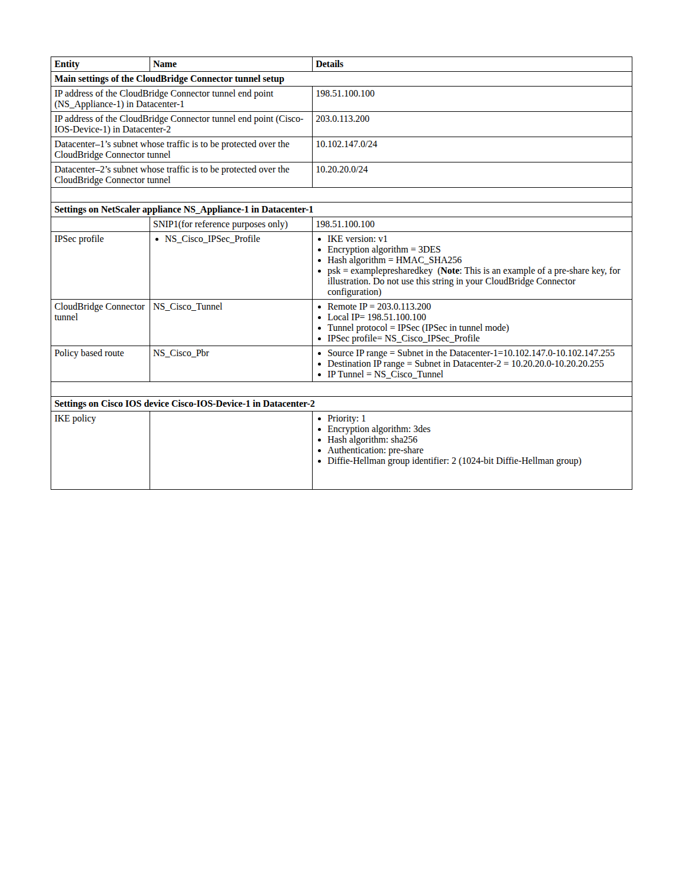| Entity | Name | Details |
| --- | --- | --- |
| Main settings of the CloudBridge Connector tunnel setup |
| IP address of the CloudBridge Connector tunnel end point (NS_Appliance-1) in Datacenter-1 | 198.51.100.100 |
| IP address of the CloudBridge Connector tunnel end point (Cisco-IOS-Device-1) in Datacenter-2 | 203.0.113.200 |
| Datacenter–1’s subnet whose traffic is to be protected over the CloudBridge Connector tunnel | 10.102.147.0/24 |
| Datacenter–2’s subnet whose traffic is to be protected over the CloudBridge Connector tunnel | 10.20.20.0/24 |
| Settings on NetScaler appliance NS_Appliance-1 in Datacenter-1 |
| | SNIP1(for reference purposes only) | 198.51.100.100 |
| IPSec profile | NS_Cisco_IPSec_Profile | IKE version: v1 Encryption algorithm = 3DES Hash algorithm = HMAC_SHA256 psk = examplepresharedkey ( Note : This is an example of a pre-share key, for illustration. Do not use this string in your CloudBridge Connector configuration) |
| CloudBridge Connector tunnel | NS_Cisco_Tunnel | Remote IP = 203.0.113.200 Local IP= 198.51.100.100 Tunnel protocol = IPSec (IPSec in tunnel mode) IPSec profile= NS_Cisco_IPSec_Profile |
| Policy based route | NS_Cisco_Pbr | Source IP range = Subnet in the Datacenter-1=10.102.147.0-10.102.147.255 Destination IP range = Subnet in Datacenter-2 = 10.20.20.0-10.20.20.255 IP Tunnel = NS_Cisco_Tunnel |
| Settings on Cisco IOS device Cisco-IOS-Device-1 in Datacenter-2 |
| IKE policy | | Priority: 1 Encryption algorithm: 3des Hash algorithm: sha256 Authentication: pre-share Diffie-Hellman group identifier: 2 (1024-bit Diffie-Hellman group) |